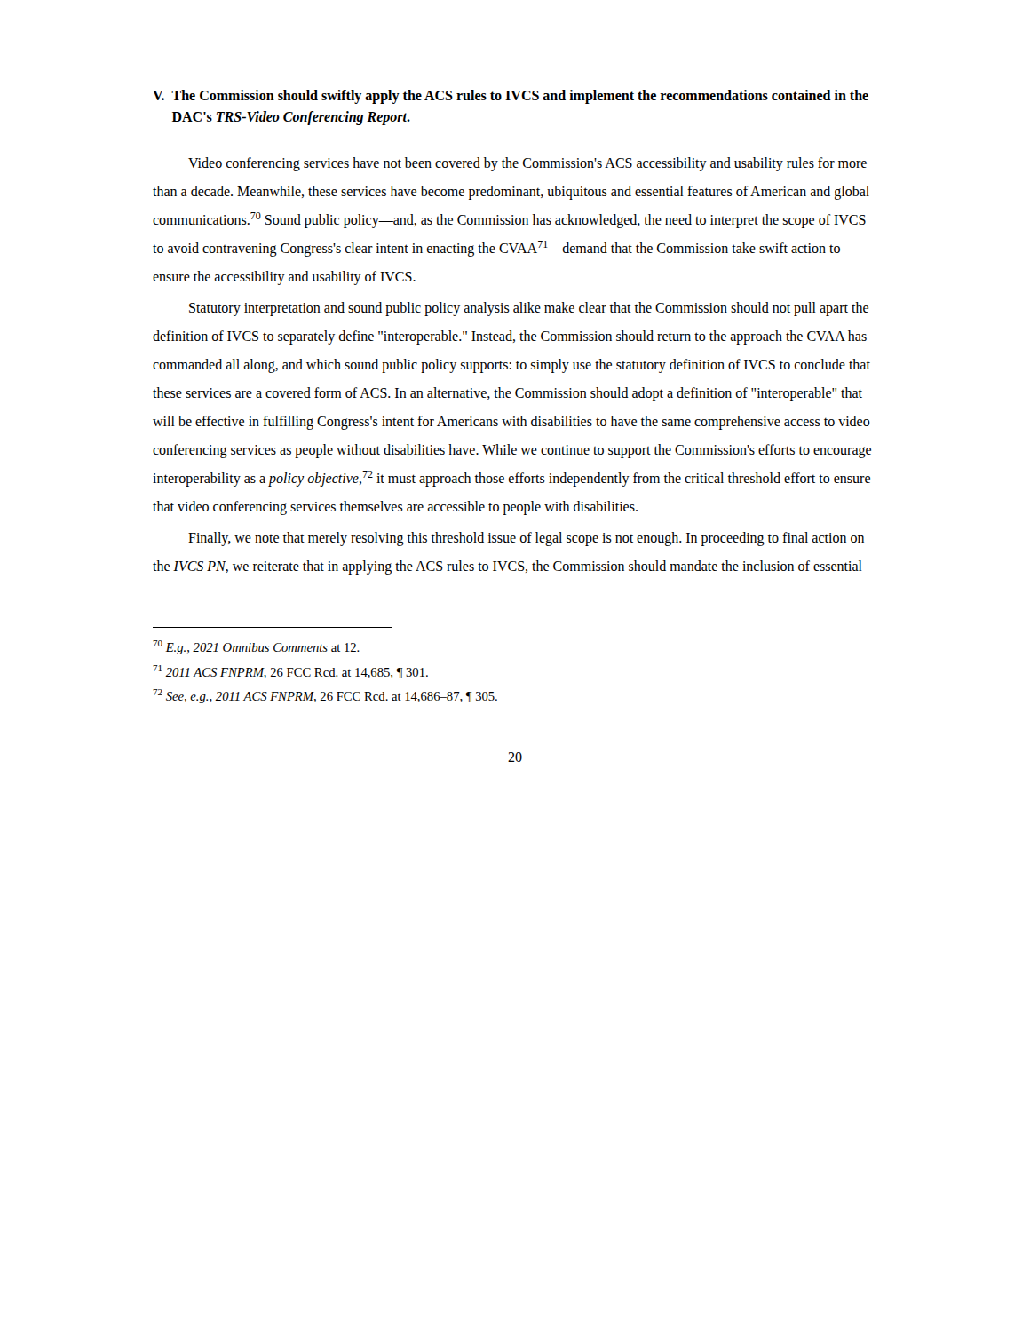V. The Commission should swiftly apply the ACS rules to IVCS and implement the recommendations contained in the DAC's TRS-Video Conferencing Report.
Video conferencing services have not been covered by the Commission's ACS accessibility and usability rules for more than a decade. Meanwhile, these services have become predominant, ubiquitous and essential features of American and global communications.70 Sound public policy—and, as the Commission has acknowledged, the need to interpret the scope of IVCS to avoid contravening Congress's clear intent in enacting the CVAA71—demand that the Commission take swift action to ensure the accessibility and usability of IVCS.
Statutory interpretation and sound public policy analysis alike make clear that the Commission should not pull apart the definition of IVCS to separately define "interoperable." Instead, the Commission should return to the approach the CVAA has commanded all along, and which sound public policy supports: to simply use the statutory definition of IVCS to conclude that these services are a covered form of ACS. In an alternative, the Commission should adopt a definition of "interoperable" that will be effective in fulfilling Congress's intent for Americans with disabilities to have the same comprehensive access to video conferencing services as people without disabilities have. While we continue to support the Commission's efforts to encourage interoperability as a policy objective,72 it must approach those efforts independently from the critical threshold effort to ensure that video conferencing services themselves are accessible to people with disabilities.
Finally, we note that merely resolving this threshold issue of legal scope is not enough. In proceeding to final action on the IVCS PN, we reiterate that in applying the ACS rules to IVCS, the Commission should mandate the inclusion of essential
70 E.g., 2021 Omnibus Comments at 12.
71 2011 ACS FNPRM, 26 FCC Rcd. at 14,685, ¶ 301.
72 See, e.g., 2011 ACS FNPRM, 26 FCC Rcd. at 14,686–87, ¶ 305.
20